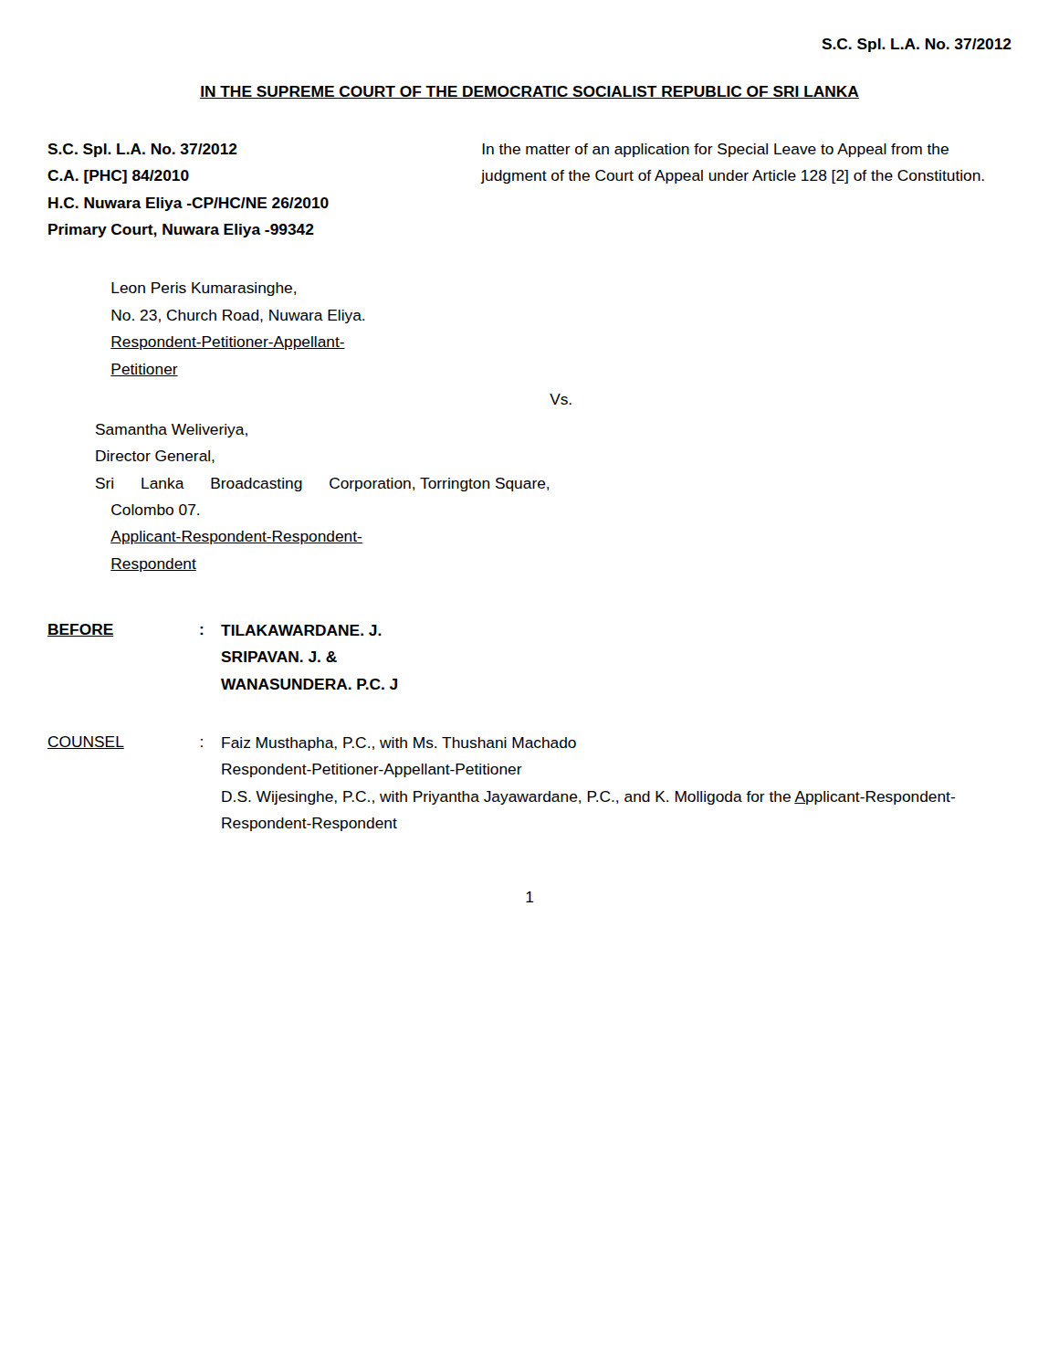S.C. Spl. L.A. No. 37/2012
IN THE SUPREME COURT OF THE DEMOCRATIC SOCIALIST REPUBLIC OF SRI LANKA
| S.C. Spl. L.A. No. 37/2012 C.A. [PHC] 84/2010 H.C. Nuwara Eliya -CP/HC/NE 26/2010 Primary Court, Nuwara Eliya -99342 | In the matter of an application for Special Leave to Appeal from the judgment of the Court of Appeal under Article 128 [2] of the Constitution. |
Leon Peris Kumarasinghe,
No. 23, Church Road, Nuwara Eliya.
Respondent-Petitioner-Appellant-
Petitioner
Vs.
Samantha Weliveriya,
Director General,
Sri Lanka Broadcasting Corporation, Torrington Square,
Colombo 07.
Applicant-Respondent-Respondent-
Respondent
| BEFORE | : | TILAKAWARDANE. J. SRIPAVAN. J. & WANASUNDERA. P.C. J |
| COUNSEL | : | Faiz Musthapha, P.C., with Ms. Thushani Machado Respondent-Petitioner-Appellant-Petitioner D.S. Wijesinghe, P.C., with Priyantha Jayawardane, P.C., and K. Molligoda for the A pplicant-Respondent-Respondent-Respondent |
1